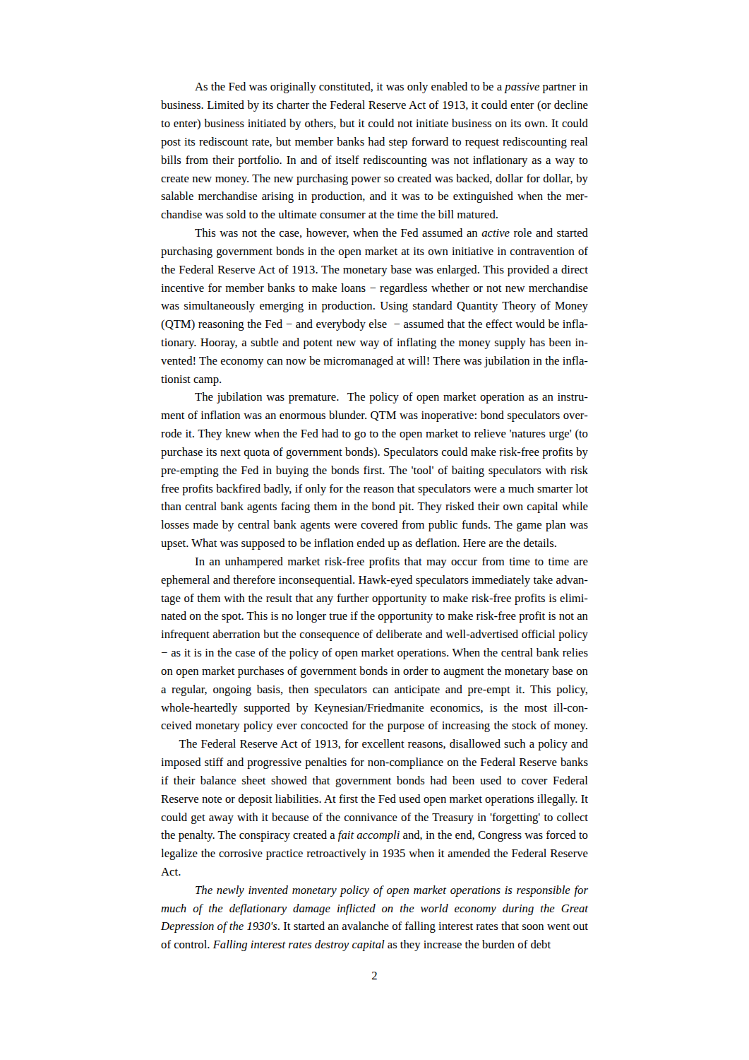As the Fed was originally constituted, it was only enabled to be a passive partner in business. Limited by its charter the Federal Reserve Act of 1913, it could enter (or decline to enter) business initiated by others, but it could not initiate business on its own. It could post its rediscount rate, but member banks had step forward to request rediscounting real bills from their portfolio. In and of itself rediscounting was not inflationary as a way to create new money. The new purchasing power so created was backed, dollar for dollar, by salable merchandise arising in production, and it was to be extinguished when the merchandise was sold to the ultimate consumer at the time the bill matured.
This was not the case, however, when the Fed assumed an active role and started purchasing government bonds in the open market at its own initiative in contravention of the Federal Reserve Act of 1913. The monetary base was enlarged. This provided a direct incentive for member banks to make loans − regardless whether or not new merchandise was simultaneously emerging in production. Using standard Quantity Theory of Money (QTM) reasoning the Fed − and everybody else − assumed that the effect would be inflationary. Hooray, a subtle and potent new way of inflating the money supply has been invented! The economy can now be micromanaged at will! There was jubilation in the inflationist camp.
The jubilation was premature. The policy of open market operation as an instrument of inflation was an enormous blunder. QTM was inoperative: bond speculators overrode it. They knew when the Fed had to go to the open market to relieve 'natures urge' (to purchase its next quota of government bonds). Speculators could make risk-free profits by pre-empting the Fed in buying the bonds first. The 'tool' of baiting speculators with risk free profits backfired badly, if only for the reason that speculators were a much smarter lot than central bank agents facing them in the bond pit. They risked their own capital while losses made by central bank agents were covered from public funds. The game plan was upset. What was supposed to be inflation ended up as deflation. Here are the details.
In an unhampered market risk-free profits that may occur from time to time are ephemeral and therefore inconsequential. Hawk-eyed speculators immediately take advantage of them with the result that any further opportunity to make risk-free profits is eliminated on the spot. This is no longer true if the opportunity to make risk-free profit is not an infrequent aberration but the consequence of deliberate and well-advertised official policy − as it is in the case of the policy of open market operations. When the central bank relies on open market purchases of government bonds in order to augment the monetary base on a regular, ongoing basis, then speculators can anticipate and pre-empt it. This policy, whole-heartedly supported by Keynesian/Friedmanite economics, is the most ill-conceived monetary policy ever concocted for the purpose of increasing the stock of money. The Federal Reserve Act of 1913, for excellent reasons, disallowed such a policy and imposed stiff and progressive penalties for non-compliance on the Federal Reserve banks if their balance sheet showed that government bonds had been used to cover Federal Reserve note or deposit liabilities. At first the Fed used open market operations illegally. It could get away with it because of the connivance of the Treasury in 'forgetting' to collect the penalty. The conspiracy created a fait accompli and, in the end, Congress was forced to legalize the corrosive practice retroactively in 1935 when it amended the Federal Reserve Act.
The newly invented monetary policy of open market operations is responsible for much of the deflationary damage inflicted on the world economy during the Great Depression of the 1930's. It started an avalanche of falling interest rates that soon went out of control. Falling interest rates destroy capital as they increase the burden of debt
2